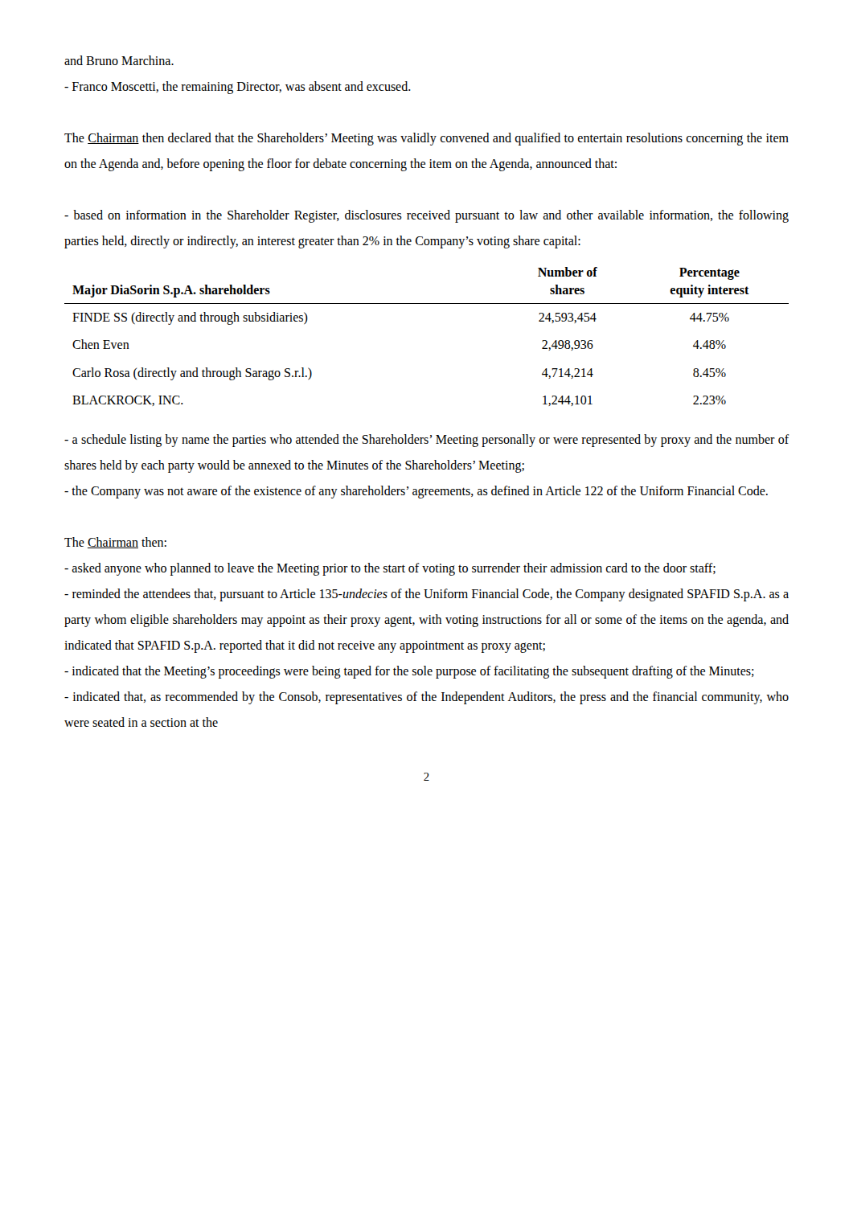and Bruno Marchina.
- Franco Moscetti, the remaining Director, was absent and excused.
The Chairman then declared that the Shareholders’ Meeting was validly convened and qualified to entertain resolutions concerning the item on the Agenda and, before opening the floor for debate concerning the item on the Agenda, announced that:
- based on information in the Shareholder Register, disclosures received pursuant to law and other available information, the following parties held, directly or indirectly, an interest greater than 2% in the Company’s voting share capital:
| Major DiaSorin S.p.A. shareholders | Number of shares | Percentage equity interest |
| --- | --- | --- |
| FINDE SS (directly and through subsidiaries) | 24,593,454 | 44.75% |
| Chen Even | 2,498,936 | 4.48% |
| Carlo Rosa (directly and through Sarago S.r.l.) | 4,714,214 | 8.45% |
| BLACKROCK, INC. | 1,244,101 | 2.23% |
- a schedule listing by name the parties who attended the Shareholders’ Meeting personally or were represented by proxy and the number of shares held by each party would be annexed to the Minutes of the Shareholders’ Meeting;
- the Company was not aware of the existence of any shareholders’ agreements, as defined in Article 122 of the Uniform Financial Code.
The Chairman then:
- asked anyone who planned to leave the Meeting prior to the start of voting to surrender their admission card to the door staff;
- reminded the attendees that, pursuant to Article 135-undecies of the Uniform Financial Code, the Company designated SPAFID S.p.A. as a party whom eligible shareholders may appoint as their proxy agent, with voting instructions for all or some of the items on the agenda, and indicated that SPAFID S.p.A. reported that it did not receive any appointment as proxy agent;
- indicated that the Meeting’s proceedings were being taped for the sole purpose of facilitating the subsequent drafting of the Minutes;
- indicated that, as recommended by the Consob, representatives of the Independent Auditors, the press and the financial community, who were seated in a section at the
2